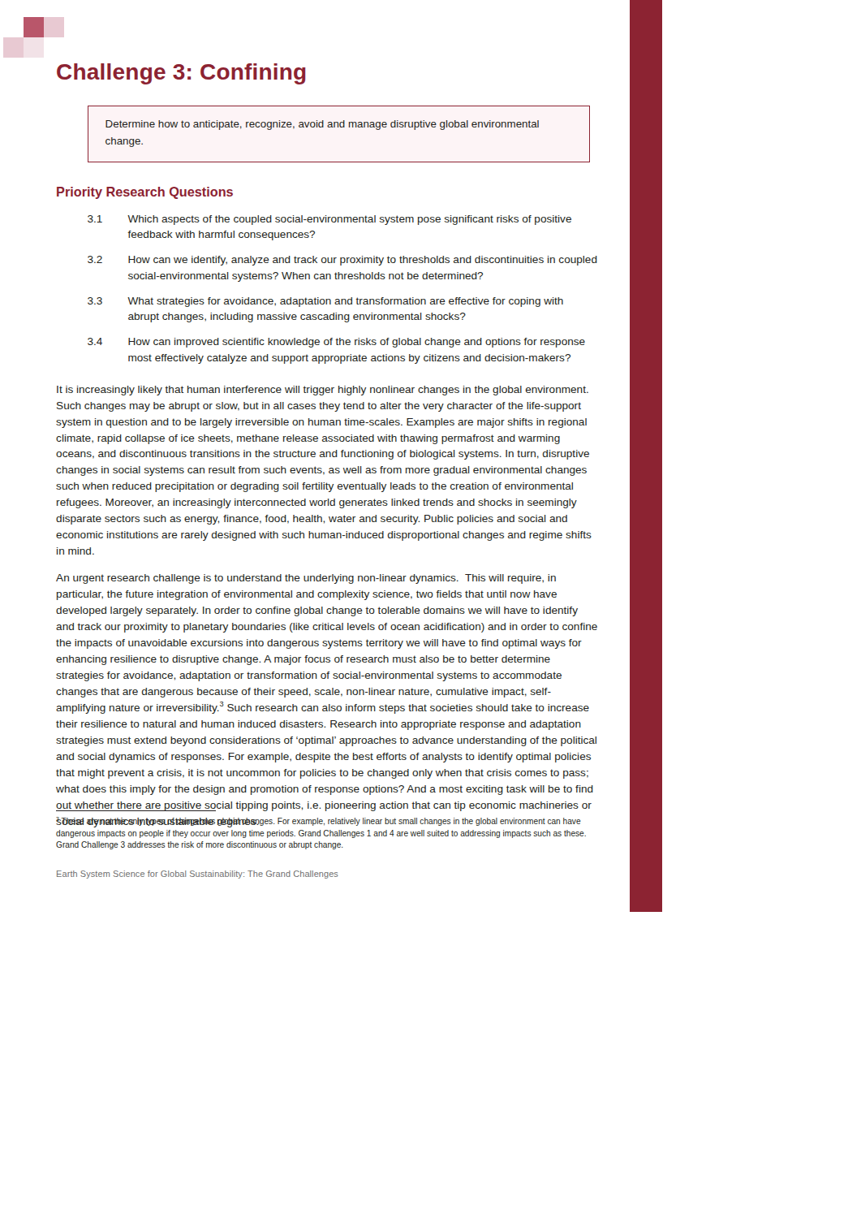Challenge 3: Confining
Determine how to anticipate, recognize, avoid and manage disruptive global environmental change.
Priority Research Questions
3.1 Which aspects of the coupled social-environmental system pose significant risks of positive feedback with harmful consequences?
3.2 How can we identify, analyze and track our proximity to thresholds and discontinuities in coupled social-environmental systems? When can thresholds not be determined?
3.3 What strategies for avoidance, adaptation and transformation are effective for coping with abrupt changes, including massive cascading environmental shocks?
3.4 How can improved scientific knowledge of the risks of global change and options for response most effectively catalyze and support appropriate actions by citizens and decision-makers?
It is increasingly likely that human interference will trigger highly nonlinear changes in the global environment. Such changes may be abrupt or slow, but in all cases they tend to alter the very character of the life-support system in question and to be largely irreversible on human time-scales. Examples are major shifts in regional climate, rapid collapse of ice sheets, methane release associated with thawing permafrost and warming oceans, and discontinuous transitions in the structure and functioning of biological systems. In turn, disruptive changes in social systems can result from such events, as well as from more gradual environmental changes such when reduced precipitation or degrading soil fertility eventually leads to the creation of environmental refugees. Moreover, an increasingly interconnected world generates linked trends and shocks in seemingly disparate sectors such as energy, finance, food, health, water and security. Public policies and social and economic institutions are rarely designed with such human-induced disproportional changes and regime shifts in mind.
An urgent research challenge is to understand the underlying non-linear dynamics. This will require, in particular, the future integration of environmental and complexity science, two fields that until now have developed largely separately. In order to confine global change to tolerable domains we will have to identify and track our proximity to planetary boundaries (like critical levels of ocean acidification) and in order to confine the impacts of unavoidable excursions into dangerous systems territory we will have to find optimal ways for enhancing resilience to disruptive change. A major focus of research must also be to better determine strategies for avoidance, adaptation or transformation of social-environmental systems to accommodate changes that are dangerous because of their speed, scale, non-linear nature, cumulative impact, self-amplifying nature or irreversibility.3 Such research can also inform steps that societies should take to increase their resilience to natural and human induced disasters. Research into appropriate response and adaptation strategies must extend beyond considerations of ‘optimal’ approaches to advance understanding of the political and social dynamics of responses. For example, despite the best efforts of analysts to identify optimal policies that might prevent a crisis, it is not uncommon for policies to be changed only when that crisis comes to pass; what does this imply for the design and promotion of response options? And a most exciting task will be to find out whether there are positive social tipping points, i.e. pioneering action that can tip economic machineries or social dynamics into sustainable regimes.
3 These are not the only types of dangerous global changes. For example, relatively linear but small changes in the global environment can have dangerous impacts on people if they occur over long time periods. Grand Challenges 1 and 4 are well suited to addressing impacts such as these. Grand Challenge 3 addresses the risk of more discontinuous or abrupt change.
Earth System Science for Global Sustainability: The Grand Challenges
13